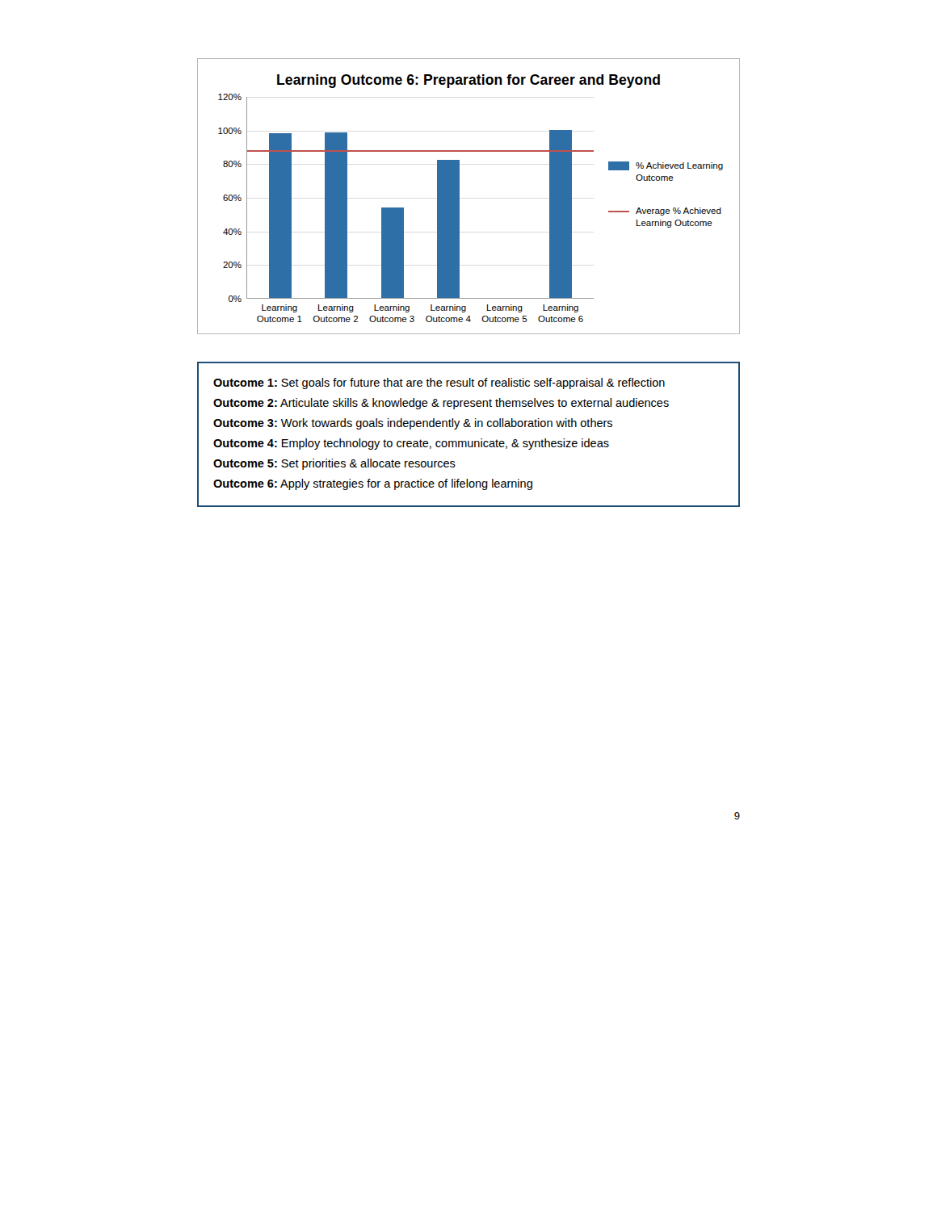Learning Outcome 6: Preparation for Career and Beyond
120%
100%
80%
60%
40%
20%
0%
% Achieved Learning Outcome
Average % Achieved Learning Outcome
Learning Outcome 1
Learning Outcome 2
Learning Outcome 3
Learning Outcome 4
Learning Outcome 5
Learning Outcome 6
Outcome 1: Set goals for future that are the result of realistic self-appraisal & reflection
Outcome 2: Articulate skills & knowledge & represent themselves to external audiences
Outcome 3: Work towards goals independently & in collaboration with others
Outcome 4: Employ technology to create, communicate, & synthesize ideas
Outcome 5: Set priorities & allocate resources
Outcome 6: Apply strategies for a practice of lifelong learning
9